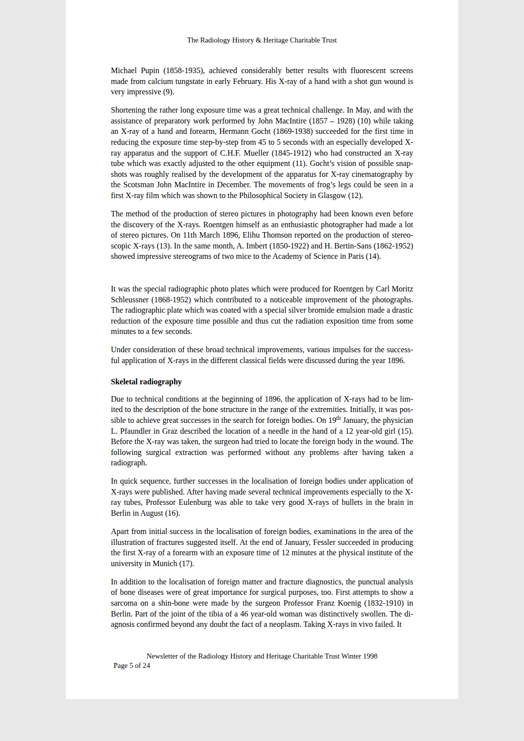The Radiology History & Heritage Charitable Trust
Michael Pupin (1858-1935), achieved considerably better results with fluorescent screens made from calcium tungstate in early February. His X-ray of a hand with a shot gun wound is very impressive (9).
Shortening the rather long exposure time was a great technical challenge. In May, and with the assistance of preparatory work performed by John MacIntire (1857 – 1928) (10) while taking an X-ray of a hand and forearm, Hermann Gocht (1869-1938) succeeded for the first time in reducing the exposure time step-by-step from 45 to 5 seconds with an especially developed X-ray apparatus and the support of C.H.F. Mueller (1845-1912) who had constructed an X-ray tube which was exactly adjusted to the other equipment (11). Gocht’s vision of possible snapshots was roughly realised by the development of the apparatus for X-ray cinematography by the Scotsman John MacIntire in December. The movements of frog’s legs could be seen in a first X-ray film which was shown to the Philosophical Society in Glasgow (12).
The method of the production of stereo pictures in photography had been known even before the discovery of the X-rays. Roentgen himself as an enthusiastic photographer had made a lot of stereo pictures. On 11th March 1896, Elihu Thomson reported on the production of stereoscopic X-rays (13). In the same month, A. Imbert (1850-1922) and H. Bertin-Sans (1862-1952) showed impressive stereograms of two mice to the Academy of Science in Paris (14).
It was the special radiographic photo plates which were produced for Roentgen by Carl Moritz Schleussner (1868-1952) which contributed to a noticeable improvement of the photographs. The radiographic plate which was coated with a special silver bromide emulsion made a drastic reduction of the exposure time possible and thus cut the radiation exposition time from some minutes to a few seconds.
Under consideration of these broad technical improvements, various impulses for the successful application of X-rays in the different classical fields were discussed during the year 1896.
Skeletal radiography
Due to technical conditions at the beginning of 1896, the application of X-rays had to be limited to the description of the bone structure in the range of the extremities. Initially, it was possible to achieve great successes in the search for foreign bodies. On 19th January, the physician L. Pfaundler in Graz described the location of a needle in the hand of a 12 year-old girl (15). Before the X-ray was taken, the surgeon had tried to locate the foreign body in the wound. The following surgical extraction was performed without any problems after having taken a radiograph.
In quick sequence, further successes in the localisation of foreign bodies under application of X-rays were published. After having made several technical improvements especially to the X-ray tubes, Professor Eulenburg was able to take very good X-rays of bullets in the brain in Berlin in August (16).
Apart from initial success in the localisation of foreign bodies, examinations in the area of the illustration of fractures suggested itself. At the end of January, Fessler succeeded in producing the first X-ray of a forearm with an exposure time of 12 minutes at the physical institute of the university in Munich (17).
In addition to the localisation of foreign matter and fracture diagnostics, the punctual analysis of bone diseases were of great importance for surgical purposes, too. First attempts to show a sarcoma on a shin-bone were made by the surgeon Professor Franz Koenig (1832-1910) in Berlin. Part of the joint of the tibia of a 46 year-old woman was distinctively swollen. The diagnosis confirmed beyond any doubt the fact of a neoplasm. Taking X-rays in vivo failed. It
Newsletter of the Radiology History and Heritage Charitable Trust Winter 1998
Page 5 of 24